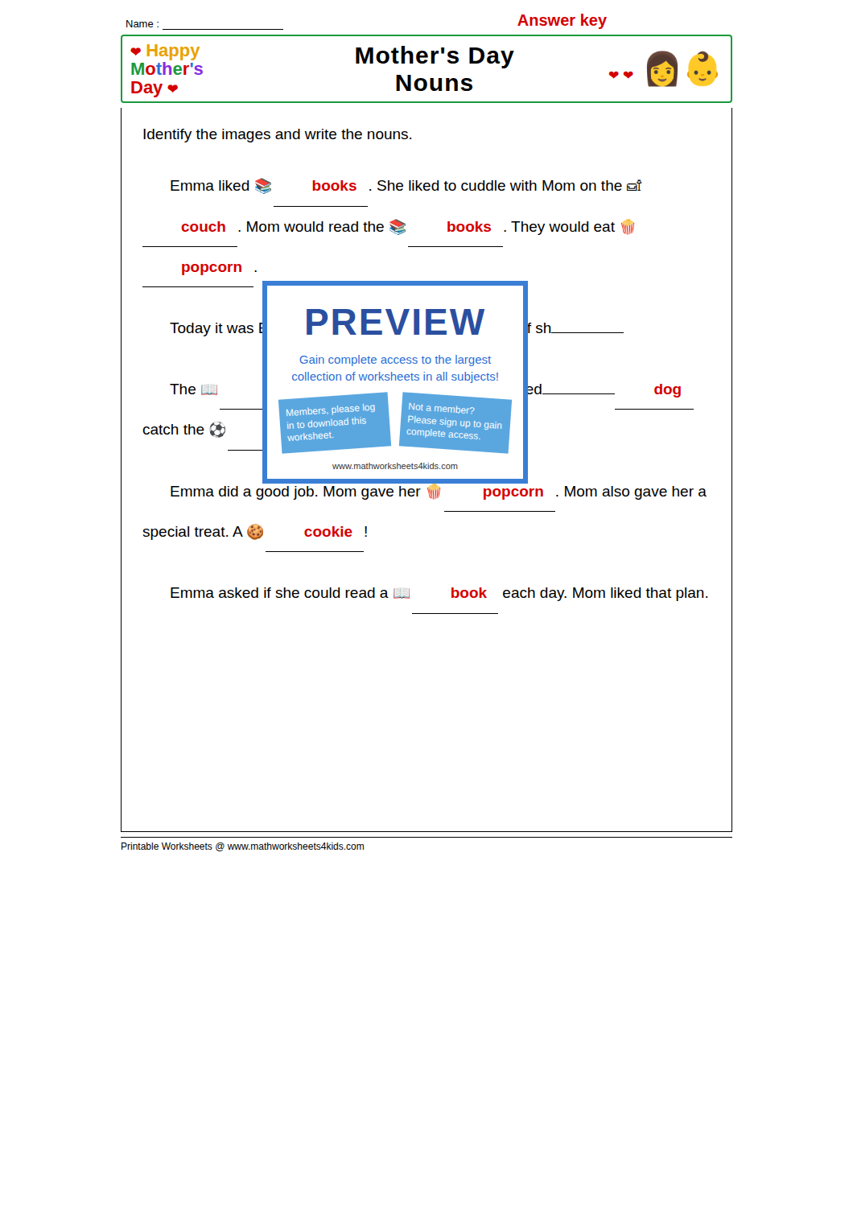Name :
Answer key
❤ Happy
Mother's
Day ❤
Mother's Day
Nouns
❤ ❤ 👩‍👶
Identify the images and write the nouns.
Emma liked 📚books. She liked to cuddle with Mom on the 🛋couch. Mom would read the 📚books. They would eat 🍿popcorn.
Today it was E . Emma was scared. What if sh
The 📖b . The dog chased dog catch the ⚽ball? Y
Emma did a good job. Mom gave her 🍿popcorn. Mom also gave her a special treat. A 🍪cookie!
Emma asked if she could read a 📖book each day. Mom liked that plan.
PREVIEW
Gain complete access to the largest collection of worksheets in all subjects!
Members, please log in to download this worksheet.
Not a member? Please sign up to gain complete access.
www.mathworksheets4kids.com
Printable Worksheets @ www.mathworksheets4kids.com